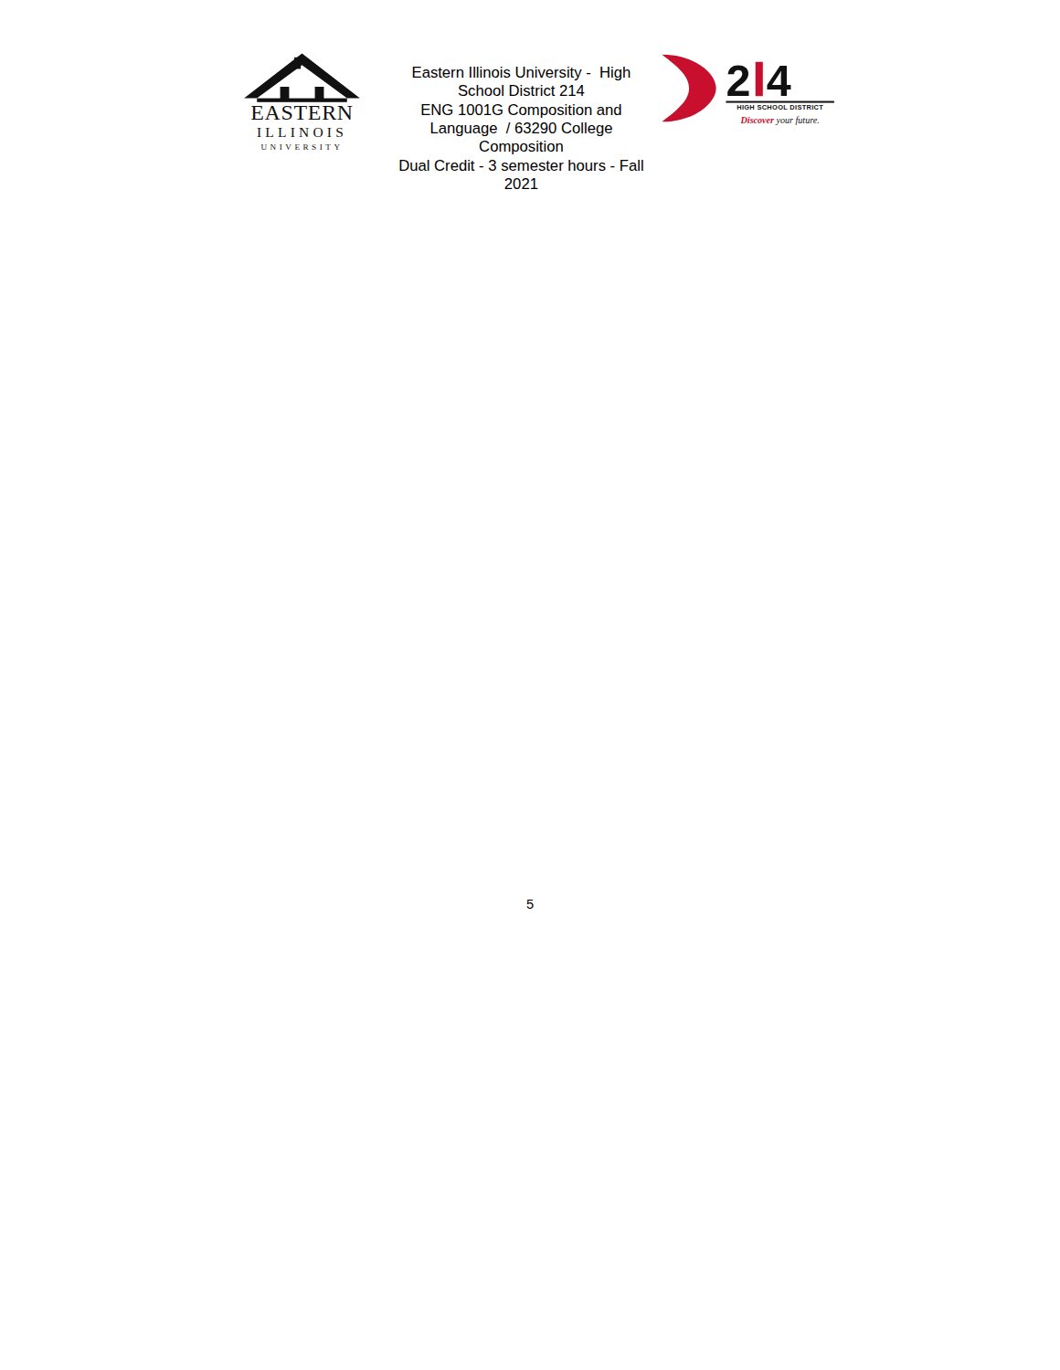Eastern Illinois University - High School District 214
ENG 1001G Composition and Language / 63290 College Composition
Dual Credit - 3 semester hours - Fall 2021
5